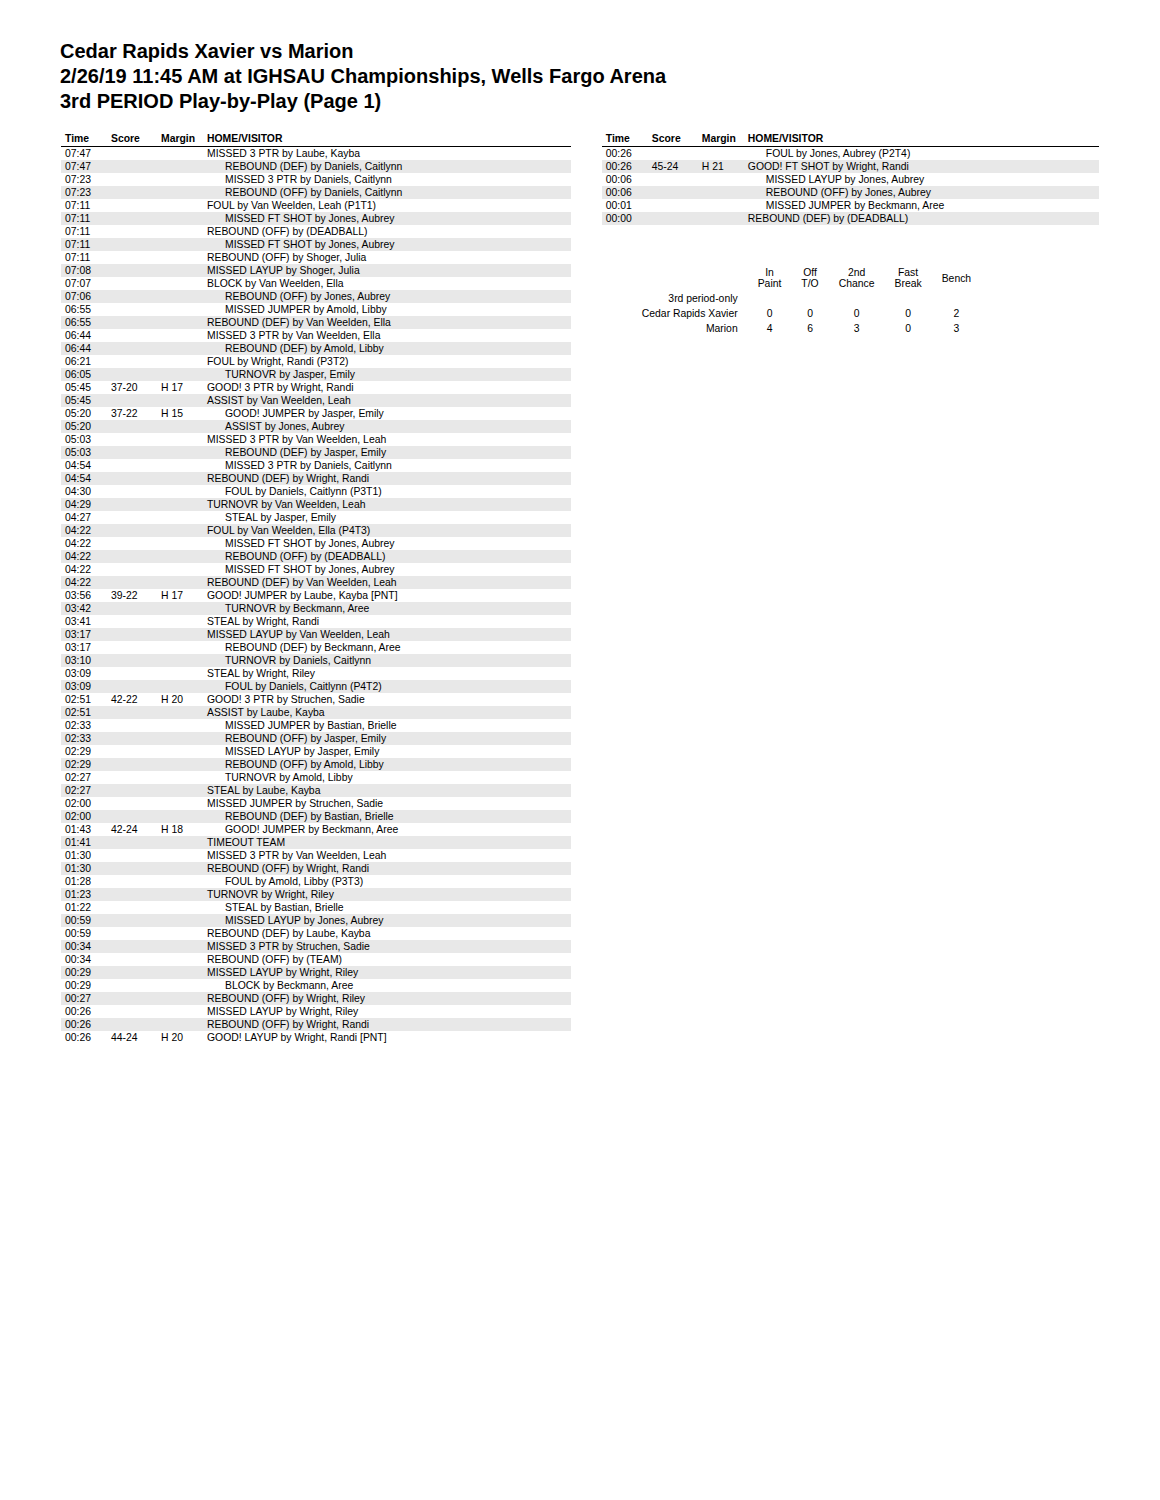Cedar Rapids Xavier vs Marion
2/26/19 11:45 AM at IGHSAU Championships, Wells Fargo Arena
3rd PERIOD Play-by-Play (Page 1)
| / Time / Score / Margin / HOME/VISITOR / / --- / --- / --- / --- / / 07:47 / / / MISSED 3 PTR by Laube, Kayba / / 07:47 / / / REBOUND (DEF) by Daniels, Caitlynn / / 07:23 / / / MISSED 3 PTR by Daniels, Caitlynn / / 07:23 / / / REBOUND (OFF) by Daniels, Caitlynn / / 07:11 / / / FOUL by Van Weelden, Leah (P1T1) / / 07:11 / / / MISSED FT SHOT by Jones, Aubrey / / 07:11 / / / REBOUND (OFF) by (DEADBALL) / / 07:11 / / / MISSED FT SHOT by Jones, Aubrey / / 07:11 / / / REBOUND (OFF) by Shoger, Julia / / 07:08 / / / MISSED LAYUP by Shoger, Julia / / 07:07 / / / BLOCK by Van Weelden, Ella / / 07:06 / / / REBOUND (OFF) by Jones, Aubrey / / 06:55 / / / MISSED JUMPER by Amold, Libby / / 06:55 / / / REBOUND (DEF) by Van Weelden, Ella / / 06:44 / / / MISSED 3 PTR by Van Weelden, Ella / / 06:44 / / / REBOUND (DEF) by Amold, Libby / / 06:21 / / / FOUL by Wright, Randi (P3T2) / / 06:05 / / / TURNOVR by Jasper, Emily / / 05:45 / 37-20 / H 17 / GOOD! 3 PTR by Wright, Randi / / 05:45 / / / ASSIST by Van Weelden, Leah / / 05:20 / 37-22 / H 15 / GOOD! JUMPER by Jasper, Emily / / 05:20 / / / ASSIST by Jones, Aubrey / / 05:03 / / / MISSED 3 PTR by Van Weelden, Leah / / 05:03 / / / REBOUND (DEF) by Jasper, Emily / / 04:54 / / / MISSED 3 PTR by Daniels, Caitlynn / / 04:54 / / / REBOUND (DEF) by Wright, Randi / / 04:30 / / / FOUL by Daniels, Caitlynn (P3T1) / / 04:29 / / / TURNOVR by Van Weelden, Leah / / 04:27 / / / STEAL by Jasper, Emily / / 04:22 / / / FOUL by Van Weelden, Ella (P4T3) / / 04:22 / / / MISSED FT SHOT by Jones, Aubrey / / 04:22 / / / REBOUND (OFF) by (DEADBALL) / / 04:22 / / / MISSED FT SHOT by Jones, Aubrey / / 04:22 / / / REBOUND (DEF) by Van Weelden, Leah / / 03:56 / 39-22 / H 17 / GOOD! JUMPER by Laube, Kayba [PNT] / / 03:42 / / / TURNOVR by Beckmann, Aree / / 03:41 / / / STEAL by Wright, Randi / / 03:17 / / / MISSED LAYUP by Van Weelden, Leah / / 03:17 / / / REBOUND (DEF) by Beckmann, Aree / / 03:10 / / / TURNOVR by Daniels, Caitlynn / / 03:09 / / / STEAL by Wright, Riley / / 03:09 / / / FOUL by Daniels, Caitlynn (P4T2) / / 02:51 / 42-22 / H 20 / GOOD! 3 PTR by Struchen, Sadie / / 02:51 / / / ASSIST by Laube, Kayba / / 02:33 / / / MISSED JUMPER by Bastian, Brielle / / 02:33 / / / REBOUND (OFF) by Jasper, Emily / / 02:29 / / / MISSED LAYUP by Jasper, Emily / / 02:29 / / / REBOUND (OFF) by Amold, Libby / / 02:27 / / / TURNOVR by Amold, Libby / / 02:27 / / / STEAL by Laube, Kayba / / 02:00 / / / MISSED JUMPER by Struchen, Sadie / / 02:00 / / / REBOUND (DEF) by Bastian, Brielle / / 01:43 / 42-24 / H 18 / GOOD! JUMPER by Beckmann, Aree / / 01:41 / / / TIMEOUT TEAM / / 01:30 / / / MISSED 3 PTR by Van Weelden, Leah / / 01:30 / / / REBOUND (OFF) by Wright, Randi / / 01:28 / / / FOUL by Amold, Libby (P3T3) / / 01:23 / / / TURNOVR by Wright, Riley / / 01:22 / / / STEAL by Bastian, Brielle / / 00:59 / / / MISSED LAYUP by Jones, Aubrey / / 00:59 / / / REBOUND (DEF) by Laube, Kayba / / 00:34 / / / MISSED 3 PTR by Struchen, Sadie / / 00:34 / / / REBOUND (OFF) by (TEAM) / / 00:29 / / / MISSED LAYUP by Wright, Riley / / 00:29 / / / BLOCK by Beckmann, Aree / / 00:27 / / / REBOUND (OFF) by Wright, Riley / / 00:26 / / / MISSED LAYUP by Wright, Riley / / 00:26 / / / REBOUND (OFF) by Wright, Randi / / 00:26 / 44-24 / H 20 / GOOD! LAYUP by Wright, Randi [PNT] / | / Time / Score / Margin / HOME/VISITOR / / --- / --- / --- / --- / / 00:26 / / / FOUL by Jones, Aubrey (P2T4) / / 00:26 / 45-24 / H 21 / GOOD! FT SHOT by Wright, Randi / / 00:06 / / / MISSED LAYUP by Jones, Aubrey / / 00:06 / / / REBOUND (OFF) by Jones, Aubrey / / 00:01 / / / MISSED JUMPER by Beckmann, Aree / / 00:00 / / / REBOUND (DEF) by (DEADBALL) / / / In Paint / Off T/O / 2nd Chance / Fast Break / Bench / / --- / --- / --- / --- / --- / --- / / 3rd period-only / / / / / / / Cedar Rapids Xavier / 0 / 0 / 0 / 0 / 2 / / Marion / 4 / 6 / 3 / 0 / 3 / |